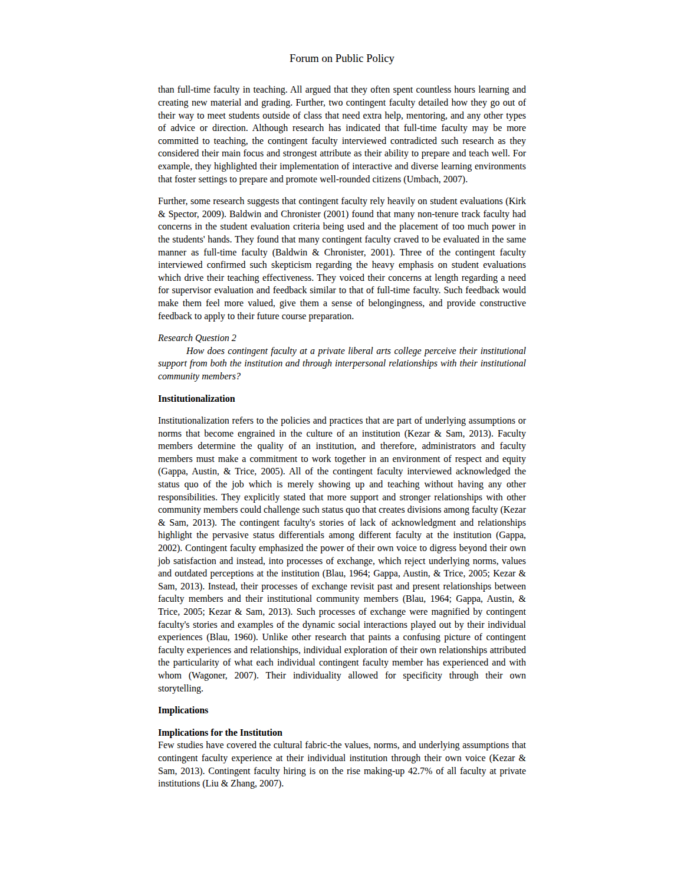Forum on Public Policy
than full-time faculty in teaching. All argued that they often spent countless hours learning and creating new material and grading. Further, two contingent faculty detailed how they go out of their way to meet students outside of class that need extra help, mentoring, and any other types of advice or direction. Although research has indicated that full-time faculty may be more committed to teaching, the contingent faculty interviewed contradicted such research as they considered their main focus and strongest attribute as their ability to prepare and teach well. For example, they highlighted their implementation of interactive and diverse learning environments that foster settings to prepare and promote well-rounded citizens (Umbach, 2007).
Further, some research suggests that contingent faculty rely heavily on student evaluations (Kirk & Spector, 2009). Baldwin and Chronister (2001) found that many non-tenure track faculty had concerns in the student evaluation criteria being used and the placement of too much power in the students' hands. They found that many contingent faculty craved to be evaluated in the same manner as full-time faculty (Baldwin & Chronister, 2001). Three of the contingent faculty interviewed confirmed such skepticism regarding the heavy emphasis on student evaluations which drive their teaching effectiveness. They voiced their concerns at length regarding a need for supervisor evaluation and feedback similar to that of full-time faculty. Such feedback would make them feel more valued, give them a sense of belongingness, and provide constructive feedback to apply to their future course preparation.
Research Question 2
How does contingent faculty at a private liberal arts college perceive their institutional support from both the institution and through interpersonal relationships with their institutional community members?
Institutionalization
Institutionalization refers to the policies and practices that are part of underlying assumptions or norms that become engrained in the culture of an institution (Kezar & Sam, 2013). Faculty members determine the quality of an institution, and therefore, administrators and faculty members must make a commitment to work together in an environment of respect and equity (Gappa, Austin, & Trice, 2005). All of the contingent faculty interviewed acknowledged the status quo of the job which is merely showing up and teaching without having any other responsibilities. They explicitly stated that more support and stronger relationships with other community members could challenge such status quo that creates divisions among faculty (Kezar & Sam, 2013). The contingent faculty's stories of lack of acknowledgment and relationships highlight the pervasive status differentials among different faculty at the institution (Gappa, 2002). Contingent faculty emphasized the power of their own voice to digress beyond their own job satisfaction and instead, into processes of exchange, which reject underlying norms, values and outdated perceptions at the institution (Blau, 1964; Gappa, Austin, & Trice, 2005; Kezar & Sam, 2013). Instead, their processes of exchange revisit past and present relationships between faculty members and their institutional community members (Blau, 1964; Gappa, Austin, & Trice, 2005; Kezar & Sam, 2013). Such processes of exchange were magnified by contingent faculty's stories and examples of the dynamic social interactions played out by their individual experiences (Blau, 1960). Unlike other research that paints a confusing picture of contingent faculty experiences and relationships, individual exploration of their own relationships attributed the particularity of what each individual contingent faculty member has experienced and with whom (Wagoner, 2007). Their individuality allowed for specificity through their own storytelling.
Implications
Implications for the Institution
Few studies have covered the cultural fabric-the values, norms, and underlying assumptions that contingent faculty experience at their individual institution through their own voice (Kezar & Sam, 2013). Contingent faculty hiring is on the rise making-up 42.7% of all faculty at private institutions (Liu & Zhang, 2007).